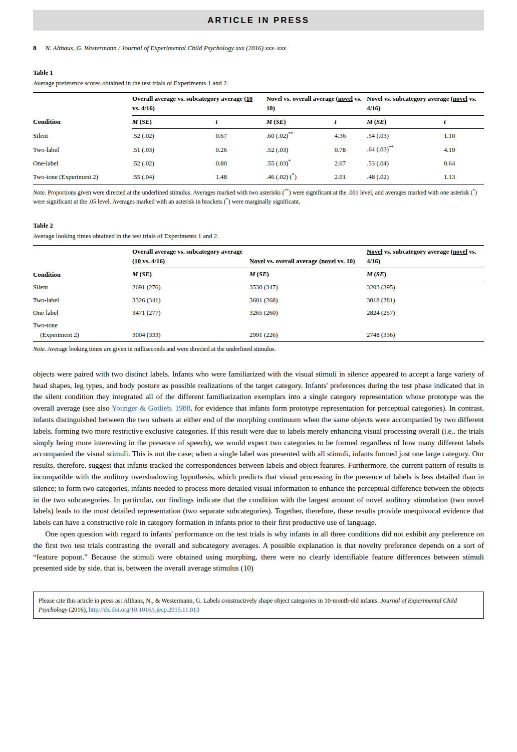ARTICLE IN PRESS
8 N. Althaus, G. Westermann / Journal of Experimental Child Psychology xxx (2016) xxx–xxx
Table 1
Average preference scores obtained in the test trials of Experiments 1 and 2.
| Condition | Overall average vs. subcategory average ( 10 vs. 4/16) | Novel vs. overall average ( novel vs. 10) | Novel vs. subcategory average ( novel vs. 4/16) |
| --- | --- | --- | --- |
| M ( SE ) | t | M ( SE ) | t | M ( SE ) | t |
| Silent | .52 (.02) | 0.67 | .60 (.02) ** | 4.36 | .54 (.03) | 1.10 |
| Two-label | .51 (.03) | 0.26 | .52 (.03) | 0.78 | .64 (.03) ** | 4.19 |
| One-label | .52 (.02) | 0.80 | .55 (.03) * | 2.07 | .53 (.04) | 0.64 |
| Two-tone (Experiment 2) | .55 (.04) | 1.48 | .46 (.02) ( * ) | 2.01 | .48 (.02) | 1.13 |
Note. Proportions given were directed at the underlined stimulus. Averages marked with two asterisks (**) were significant at the .001 level, and averages marked with one asterisk (*) were significant at the .05 level. Averages marked with an asterisk in brackets (*) were marginally significant.
Table 2
Average looking times obtained in the test trials of Experiments 1 and 2.
| Condition | Overall average vs. subcategory average ( 10 vs. 4/16) | Novel vs. overall average ( novel vs. 10) | Novel vs. subcategory average ( novel vs. 4/16) |
| --- | --- | --- | --- |
| M ( SE ) | M ( SE ) | M ( SE ) |
| Silent | 2691 (276) | 3530 (347) | 3203 (395) |
| Two-label | 3326 (341) | 3601 (268) | 3018 (281) |
| One-label | 3471 (277) | 3265 (260) | 2824 (257) |
| Two-tone (Experiment 2) | 3004 (333) | 2991 (226) | 2748 (336) |
Note. Average looking times are given in milliseconds and were directed at the underlined stimulus.
objects were paired with two distinct labels. Infants who were familiarized with the visual stimuli in silence appeared to accept a large variety of head shapes, leg types, and body posture as possible realizations of the target category. Infants' preferences during the test phase indicated that in the silent condition they integrated all of the different familiarization exemplars into a single category representation whose prototype was the overall average (see also Younger & Gotlieb, 1988, for evidence that infants form prototype representation for perceptual categories). In contrast, infants distinguished between the two subsets at either end of the morphing continuum when the same objects were accompanied by two different labels, forming two more restrictive exclusive categories. If this result were due to labels merely enhancing visual processing overall (i.e., the trials simply being more interesting in the presence of speech), we would expect two categories to be formed regardless of how many different labels accompanied the visual stimuli. This is not the case; when a single label was presented with all stimuli, infants formed just one large category. Our results, therefore, suggest that infants tracked the correspondences between labels and object features. Furthermore, the current pattern of results is incompatible with the auditory overshadowing hypothesis, which predicts that visual processing in the presence of labels is less detailed than in silence; to form two categories, infants needed to process more detailed visual information to enhance the perceptual difference between the objects in the two subcategories. In particular, our findings indicate that the condition with the largest amount of novel auditory stimulation (two novel labels) leads to the most detailed representation (two separate subcategories). Together, therefore, these results provide unequivocal evidence that labels can have a constructive role in category formation in infants prior to their first productive use of language.
One open question with regard to infants' performance on the test trials is why infants in all three conditions did not exhibit any preference on the first two test trials contrasting the overall and subcategory averages. A possible explanation is that novelty preference depends on a sort of “feature popout.” Because the stimuli were obtained using morphing, there were no clearly identifiable feature differences between stimuli presented side by side, that is, between the overall average stimulus (10)
Please cite this article in press as: Althaus, N., & Westermann, G. Labels constructively shape object categories in 10-month-old infants. Journal of Experimental Child Psychology (2016), http://dx.doi.org/10.1016/j.jecp.2015.11.013